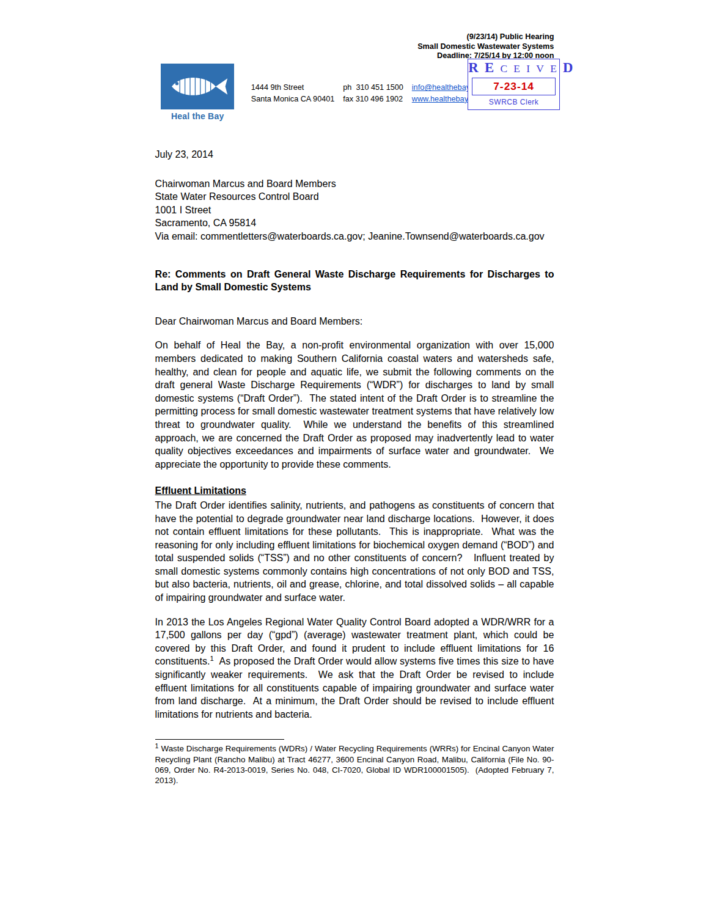(9/23/14) Public Hearing
Small Domestic Wastewater Systems
Deadline: 7/25/14 by 12:00 noon
Heal the Bay
| 1444 9th Street | ph 310 451 1500 | info@healthebay.org |
| Santa Monica CA 90401 | fax 310 496 1902 | www.healthebay.org |
R E C E I V E D
7-23-14
SWRCB Clerk
July 23, 2014
Chairwoman Marcus and Board Members
State Water Resources Control Board
1001 I Street
Sacramento, CA 95814
Via email: commentletters@waterboards.ca.gov; Jeanine.Townsend@waterboards.ca.gov
Re: Comments on Draft General Waste Discharge Requirements for Discharges to Land by Small Domestic Systems
Dear Chairwoman Marcus and Board Members:
On behalf of Heal the Bay, a non-profit environmental organization with over 15,000 members dedicated to making Southern California coastal waters and watersheds safe, healthy, and clean for people and aquatic life, we submit the following comments on the draft general Waste Discharge Requirements (“WDR”) for discharges to land by small domestic systems (“Draft Order”). The stated intent of the Draft Order is to streamline the permitting process for small domestic wastewater treatment systems that have relatively low threat to groundwater quality. While we understand the benefits of this streamlined approach, we are concerned the Draft Order as proposed may inadvertently lead to water quality objectives exceedances and impairments of surface water and groundwater. We appreciate the opportunity to provide these comments.
Effluent Limitations
The Draft Order identifies salinity, nutrients, and pathogens as constituents of concern that have the potential to degrade groundwater near land discharge locations. However, it does not contain effluent limitations for these pollutants. This is inappropriate. What was the reasoning for only including effluent limitations for biochemical oxygen demand (“BOD”) and total suspended solids (“TSS”) and no other constituents of concern? Influent treated by small domestic systems commonly contains high concentrations of not only BOD and TSS, but also bacteria, nutrients, oil and grease, chlorine, and total dissolved solids – all capable of impairing groundwater and surface water.
In 2013 the Los Angeles Regional Water Quality Control Board adopted a WDR/WRR for a 17,500 gallons per day (“gpd”) (average) wastewater treatment plant, which could be covered by this Draft Order, and found it prudent to include effluent limitations for 16 constituents.1 As proposed the Draft Order would allow systems five times this size to have significantly weaker requirements. We ask that the Draft Order be revised to include effluent limitations for all constituents capable of impairing groundwater and surface water from land discharge. At a minimum, the Draft Order should be revised to include effluent limitations for nutrients and bacteria.
1 Waste Discharge Requirements (WDRs) / Water Recycling Requirements (WRRs) for Encinal Canyon Water Recycling Plant (Rancho Malibu) at Tract 46277, 3600 Encinal Canyon Road, Malibu, California (File No. 90-069, Order No. R4-2013-0019, Series No. 048, CI-7020, Global ID WDR100001505). (Adopted February 7, 2013).